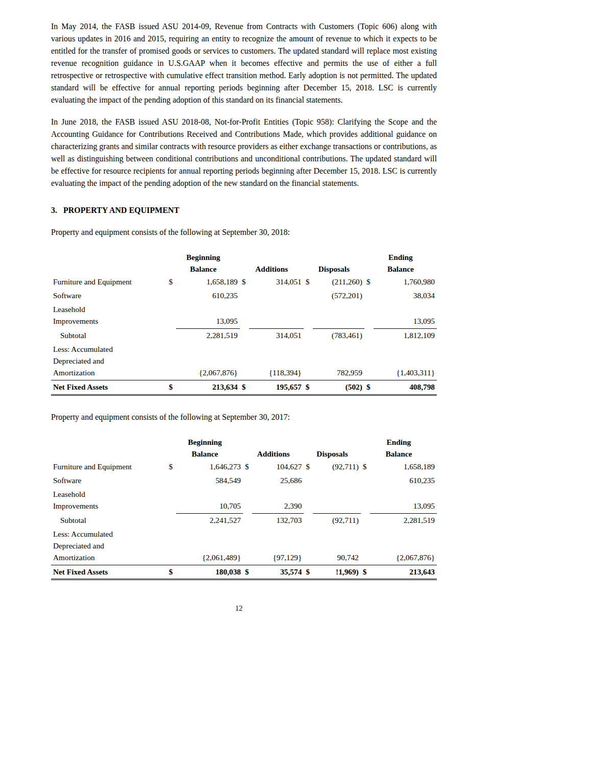In May 2014, the FASB issued ASU 2014-09, Revenue from Contracts with Customers (Topic 606) along with various updates in 2016 and 2015, requiring an entity to recognize the amount of revenue to which it expects to be entitled for the transfer of promised goods or services to customers. The updated standard will replace most existing revenue recognition guidance in U.S.GAAP when it becomes effective and permits the use of either a full retrospective or retrospective with cumulative effect transition method. Early adoption is not permitted. The updated standard will be effective for annual reporting periods beginning after December 15, 2018. LSC is currently evaluating the impact of the pending adoption of this standard on its financial statements.
In June 2018, the FASB issued ASU 2018-08, Not-for-Profit Entities (Topic 958): Clarifying the Scope and the Accounting Guidance for Contributions Received and Contributions Made, which provides additional guidance on characterizing grants and similar contracts with resource providers as either exchange transactions or contributions, as well as distinguishing between conditional contributions and unconditional contributions. The updated standard will be effective for resource recipients for annual reporting periods beginning after December 15, 2018. LSC is currently evaluating the impact of the pending adoption of the new standard on the financial statements.
3. PROPERTY AND EQUIPMENT
Property and equipment consists of the following at September 30, 2018:
| | Beginning Balance | Additions | Disposals | Ending Balance |
| --- | --- | --- | --- | --- |
| Furniture and Equipment | $ | 1,658,189 | $ | 314,051 | $ | (211,260) | $ | 1,760,980 |
| Software | | 610,235 | | | | (572,201) | | 38,034 |
| Leasehold Improvements | | 13,095 | | | | | | 13,095 |
| Subtotal | | 2,281,519 | | 314,051 | | (783,461) | | 1,812,109 |
| Less: Accumulated Depreciated and Amortization | | {2,067,876} | | {118,394} | | 782,959 | | {1,403,311} |
| Net Fixed Assets | $ | 213,634 | $ | 195,657 | $ | (502) | $ | 408,798 |
Property and equipment consists of the following at September 30, 2017:
| | Beginning Balance | Additions | Disposals | Ending Balance |
| --- | --- | --- | --- | --- |
| Furniture and Equipment | $ | 1,646,273 | $ | 104,627 | $ | (92,711) | $ | 1,658,189 |
| Software | | 584,549 | | 25,686 | | | | 610,235 |
| Leasehold Improvements | | 10,705 | | 2,390 | | | | 13,095 |
| Subtotal | | 2,241,527 | | 132,703 | | (92,711) | | 2,281,519 |
| Less: Accumulated Depreciated and Amortization | | {2,061,489} | | {97,129} | | 90,742 | | {2,067,876} |
| Net Fixed Assets | $ | 180,038 | $ | 35,574 | $ | !1,969) | $ | 213,643 |
12